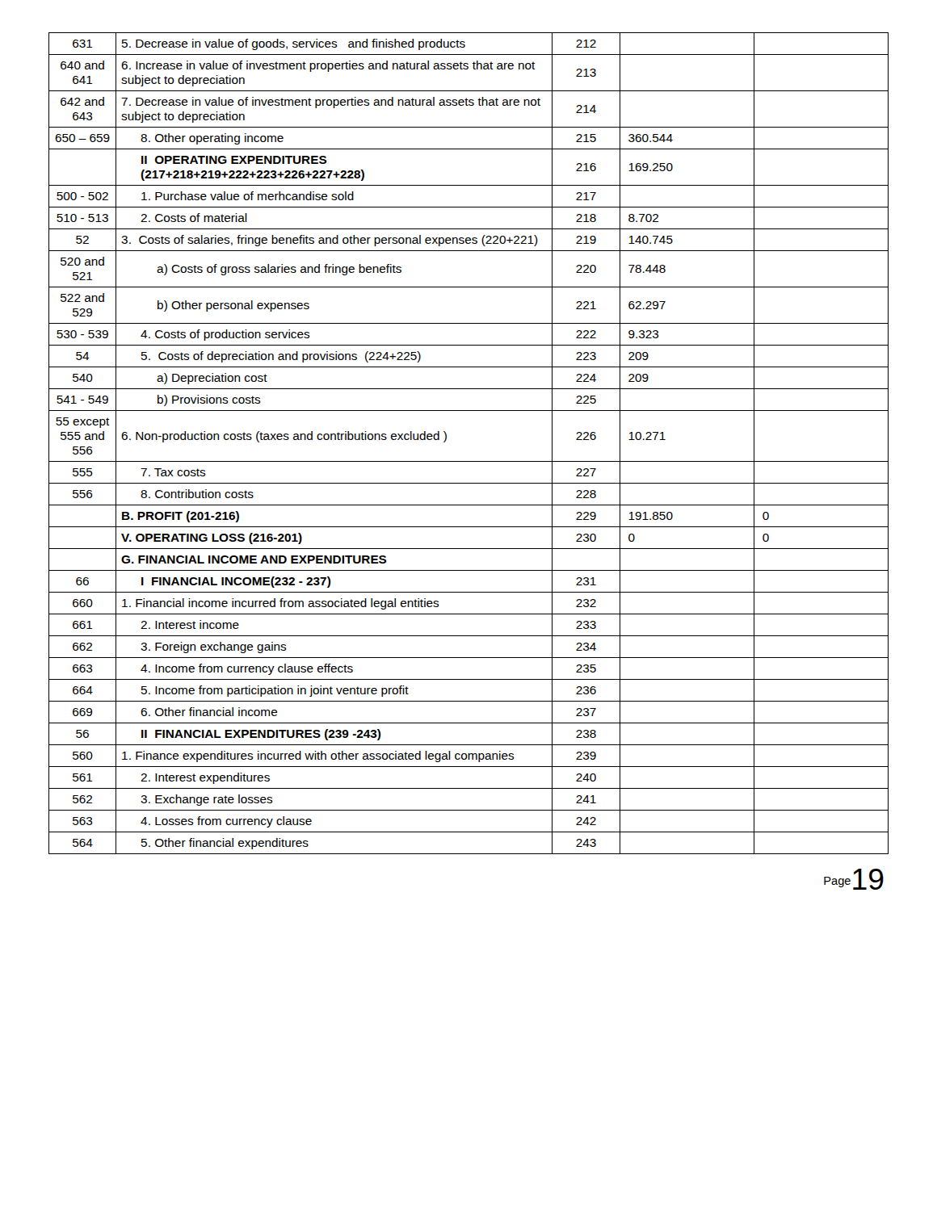| 631 | 5. Decrease in value of goods, services and finished products | 212 | | |
| 640 and 641 | 6. Increase in value of investment properties and natural assets that are not subject to depreciation | 213 | | |
| 642 and 643 | 7. Decrease in value of investment properties and natural assets that are not subject to depreciation | 214 | | |
| 650 – 659 | 8. Other operating income | 215 | 360.544 | |
| | II OPERATING EXPENDITURES (217+218+219+222+223+226+227+228) | 216 | 169.250 | |
| 500 - 502 | 1. Purchase value of merhcandise sold | 217 | | |
| 510 - 513 | 2. Costs of material | 218 | 8.702 | |
| 52 | 3. Costs of salaries, fringe benefits and other personal expenses (220+221) | 219 | 140.745 | |
| 520 and 521 | a) Costs of gross salaries and fringe benefits | 220 | 78.448 | |
| 522 and 529 | b) Other personal expenses | 221 | 62.297 | |
| 530 - 539 | 4. Costs of production services | 222 | 9.323 | |
| 54 | 5. Costs of depreciation and provisions (224+225) | 223 | 209 | |
| 540 | a) Depreciation cost | 224 | 209 | |
| 541 - 549 | b) Provisions costs | 225 | | |
| 55 except 555 and 556 | 6. Non-production costs (taxes and contributions excluded ) | 226 | 10.271 | |
| 555 | 7. Tax costs | 227 | | |
| 556 | 8. Contribution costs | 228 | | |
| | B. PROFIT (201-216) | 229 | 191.850 | 0 |
| | V. OPERATING LOSS (216-201) | 230 | 0 | 0 |
| | G. FINANCIAL INCOME AND EXPENDITURES | | | |
| 66 | I FINANCIAL INCOME(232 - 237) | 231 | | |
| 660 | 1. Financial income incurred from associated legal entities | 232 | | |
| 661 | 2. Interest income | 233 | | |
| 662 | 3. Foreign exchange gains | 234 | | |
| 663 | 4. Income from currency clause effects | 235 | | |
| 664 | 5. Income from participation in joint venture profit | 236 | | |
| 669 | 6. Other financial income | 237 | | |
| 56 | II FINANCIAL EXPENDITURES (239 -243) | 238 | | |
| 560 | 1. Finance expenditures incurred with other associated legal companies | 239 | | |
| 561 | 2. Interest expenditures | 240 | | |
| 562 | 3. Exchange rate losses | 241 | | |
| 563 | 4. Losses from currency clause | 242 | | |
| 564 | 5. Other financial expenditures | 243 | | |
Page19